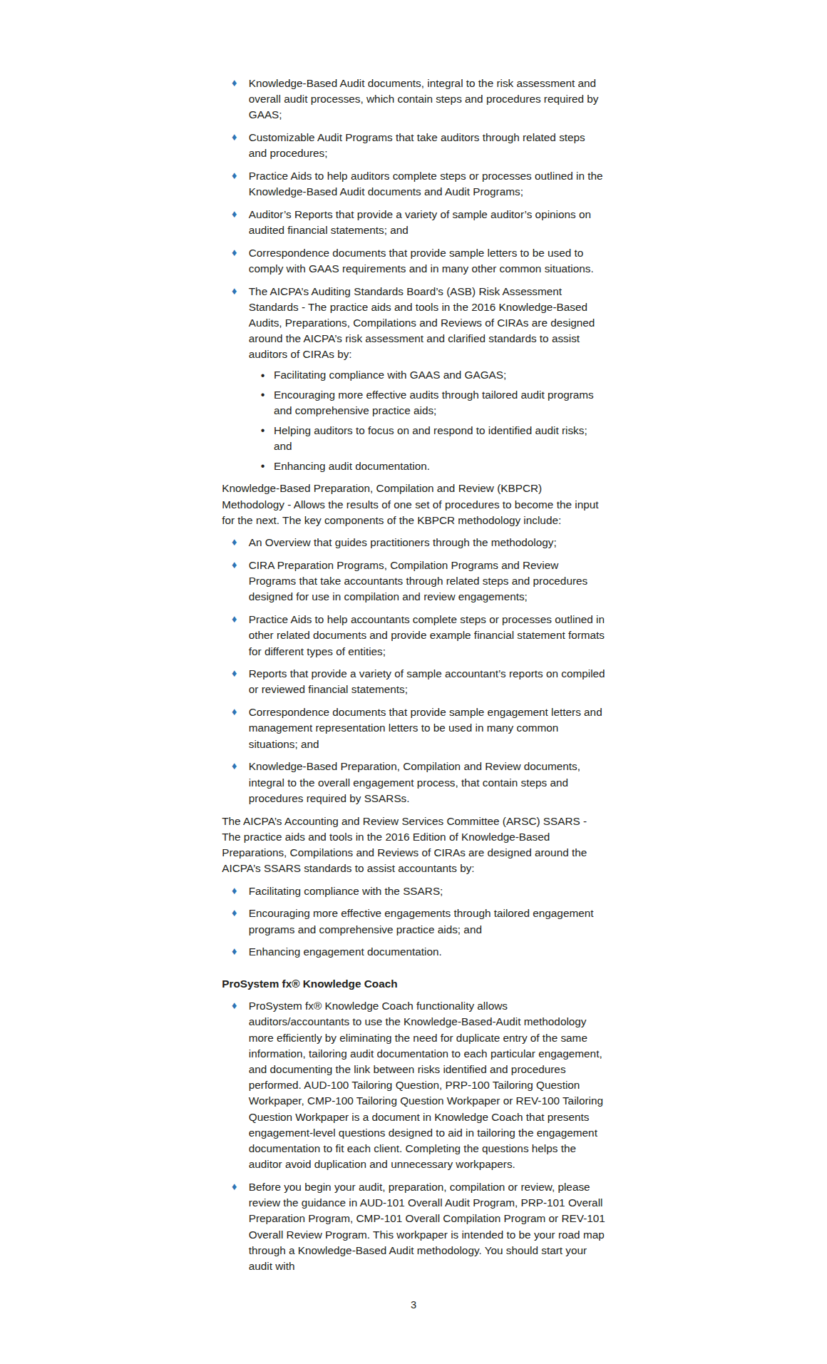Knowledge-Based Audit documents, integral to the risk assessment and overall audit processes, which contain steps and procedures required by GAAS;
Customizable Audit Programs that take auditors through related steps and procedures;
Practice Aids to help auditors complete steps or processes outlined in the Knowledge-Based Audit documents and Audit Programs;
Auditor’s Reports that provide a variety of sample auditor’s opinions on audited financial statements; and
Correspondence documents that provide sample letters to be used to comply with GAAS requirements and in many other common situations.
The AICPA’s Auditing Standards Board’s (ASB) Risk Assessment Standards - The practice aids and tools in the 2016 Knowledge-Based Audits, Preparations, Compilations and Reviews of CIRAs are designed around the AICPA’s risk assessment and clarified standards to assist auditors of CIRAs by:
Facilitating compliance with GAAS and GAGAS;
Encouraging more effective audits through tailored audit programs and comprehensive practice aids;
Helping auditors to focus on and respond to identified audit risks; and
Enhancing audit documentation.
Knowledge-Based Preparation, Compilation and Review (KBPCR) Methodology - Allows the results of one set of procedures to become the input for the next. The key components of the KBPCR methodology include:
An Overview that guides practitioners through the methodology;
CIRA Preparation Programs, Compilation Programs and Review Programs that take accountants through related steps and procedures designed for use in compilation and review engagements;
Practice Aids to help accountants complete steps or processes outlined in other related documents and provide example financial statement formats for different types of entities;
Reports that provide a variety of sample accountant’s reports on compiled or reviewed financial statements;
Correspondence documents that provide sample engagement letters and management representation letters to be used in many common situations; and
Knowledge-Based Preparation, Compilation and Review documents, integral to the overall engagement process, that contain steps and procedures required by SSARSs.
The AICPA’s Accounting and Review Services Committee (ARSC) SSARS - The practice aids and tools in the 2016 Edition of Knowledge-Based Preparations, Compilations and Reviews of CIRAs are designed around the AICPA’s SSARS standards to assist accountants by:
Facilitating compliance with the SSARS;
Encouraging more effective engagements through tailored engagement programs and comprehensive practice aids; and
Enhancing engagement documentation.
ProSystem fx® Knowledge Coach
ProSystem fx® Knowledge Coach functionality allows auditors/accountants to use the Knowledge-Based-Audit methodology more efficiently by eliminating the need for duplicate entry of the same information, tailoring audit documentation to each particular engagement, and documenting the link between risks identified and procedures performed. AUD-100 Tailoring Question, PRP-100 Tailoring Question Workpaper, CMP-100 Tailoring Question Workpaper or REV-100 Tailoring Question Workpaper is a document in Knowledge Coach that presents engagement-level questions designed to aid in tailoring the engagement documentation to fit each client. Completing the questions helps the auditor avoid duplication and unnecessary workpapers.
Before you begin your audit, preparation, compilation or review, please review the guidance in AUD-101 Overall Audit Program, PRP-101 Overall Preparation Program, CMP-101 Overall Compilation Program or REV-101 Overall Review Program. This workpaper is intended to be your road map through a Knowledge-Based Audit methodology. You should start your audit with
3